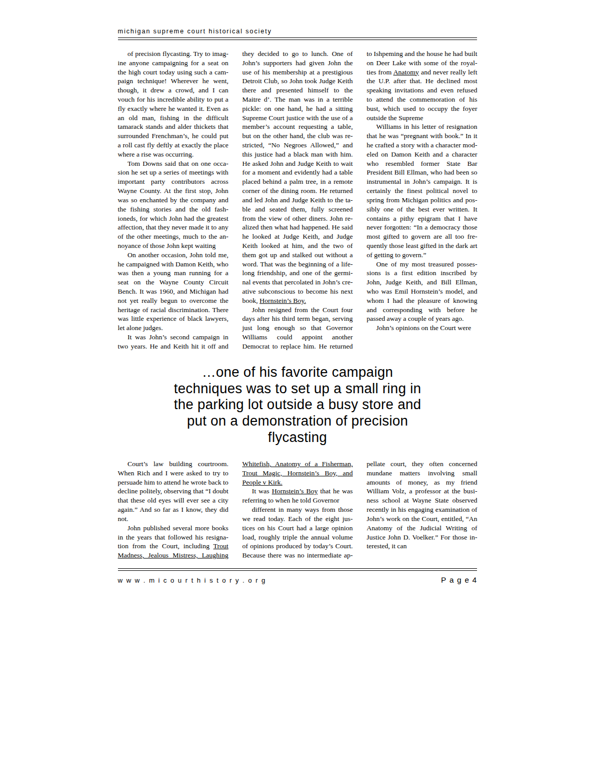michigan supreme court historical society
of precision flycasting. Try to imagine anyone campaigning for a seat on the high court today using such a campaign technique! Wherever he went, though, it drew a crowd, and I can vouch for his incredible ability to put a fly exactly where he wanted it. Even as an old man, fishing in the difficult tamarack stands and alder thickets that surrounded Frenchman’s, he could put a roll cast fly deftly at exactly the place where a rise was occurring.
Tom Downs said that on one occasion he set up a series of meetings with important party contributors across Wayne County. At the first stop, John was so enchanted by the company and the fishing stories and the old fashioneds, for which John had the greatest affection, that they never made it to any of the other meetings, much to the annoyance of those John kept waiting
On another occasion, John told me, he campaigned with Damon Keith, who was then a young man running for a seat on the Wayne County Circuit Bench. It was 1960, and Michigan had not yet really begun to overcome the heritage of racial discrimination. There was little experience of black lawyers, let alone judges.
It was John’s second campaign in two years. He and Keith hit it off and they decided to go to lunch. One of John’s supporters had given John the use of his membership at a prestigious Detroit Club, so John took Judge Keith there and presented himself to the Maitre d’. The man was in a terrible pickle: on one hand, he had a sitting Supreme Court justice with the use of a member’s account requesting a table, but on the other hand, the club was restricted, “No Negroes Allowed,” and this justice had a black man with him. He asked John and Judge Keith to wait for a moment and evidently had a table placed behind a palm tree, in a remote corner of the dining room. He returned and led John and Judge Keith to the table and seated them, fully screened from the view of other diners. John realized then what had happened. He said he looked at Judge Keith, and Judge Keith looked at him, and the two of them got up and stalked out without a word. That was the beginning of a lifelong friendship, and one of the germinal events that percolated in John’s creative subconscious to become his next book, Hornstein’s Boy.
John resigned from the Court four days after his third term began, serving just long enough so that Governor Williams could appoint another Democrat to replace him. He returned to Ishpeming and the house he had built on Deer Lake with some of the royalties from Anatomy and never really left the U.P. after that. He declined most speaking invitations and even refused to attend the commemoration of his bust, which used to occupy the foyer outside the Supreme
Williams in his letter of resignation that he was “pregnant with book.” In it he crafted a story with a character modeled on Damon Keith and a character who resembled former State Bar President Bill Ellman, who had been so instrumental in John’s campaign. It is certainly the finest political novel to spring from Michigan politics and possibly one of the best ever written. It contains a pithy epigram that I have never forgotten: “In a democracy those most gifted to govern are all too frequently those least gifted in the dark art of getting to govern.”
One of my most treasured possessions is a first edition inscribed by John, Judge Keith, and Bill Ellman, who was Emil Hornstein’s model, and whom I had the pleasure of knowing and corresponding with before he passed away a couple of years ago.
John’s opinions on the Court were
…one of his favorite campaign techniques was to set up a small ring in the parking lot outside a busy store and put on a demonstration of precision flycasting
Court’s law building courtroom. When Rich and I were asked to try to persuade him to attend he wrote back to decline politely, observing that “I doubt that these old eyes will ever see a city again.” And so far as I know, they did not.
John published several more books in the years that followed his resignation from the Court, including Trout Madness, Jealous Mistress, Laughing Whitefish, Anatomy of a Fisherman, Trout Magic, Hornstein’s Boy, and People v Kirk.
It was Hornstein’s Boy that he was referring to when he told Governor
different in many ways from those we read today. Each of the eight justices on his Court had a large opinion load, roughly triple the annual volume of opinions produced by today’s Court. Because there was no intermediate appellate court, they often concerned mundane matters involving small amounts of money, as my friend William Volz, a professor at the business school at Wayne State observed recently in his engaging examination of John’s work on the Court, entitled, “An Anatomy of the Judicial Writing of Justice John D. Voelker.” For those interested, it can
w w w . m i c o u r t h i s t o r y . o r g P a g e 4